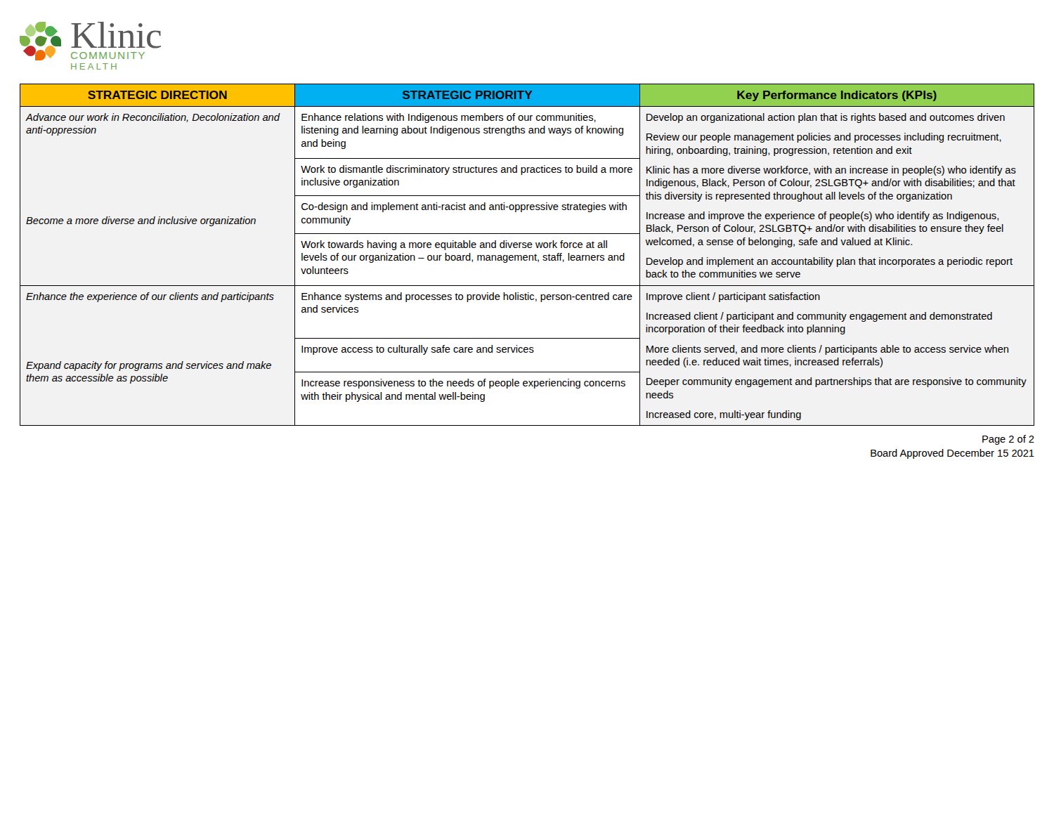Klinic
COMMUNITYHEALTH
| STRATEGIC DIRECTION | STRATEGIC PRIORITY | Key Performance Indicators (KPIs) |
| --- | --- | --- |
| Advance our work in Reconciliation, Decolonization and anti-oppression Become a more diverse and inclusive organization | Enhance relations with Indigenous members of our communities, listening and learning about Indigenous strengths and ways of knowing and being | Develop an organizational action plan that is rights based and outcomes driven Review our people management policies and processes including recruitment, hiring, onboarding, training, progression, retention and exit Klinic has a more diverse workforce, with an increase in people(s) who identify as Indigenous, Black, Person of Colour, 2SLGBTQ+ and/or with disabilities; and that this diversity is represented throughout all levels of the organization Increase and improve the experience of people(s) who identify as Indigenous, Black, Person of Colour, 2SLGBTQ+ and/or with disabilities to ensure they feel welcomed, a sense of belonging, safe and valued at Klinic. Develop and implement an accountability plan that incorporates a periodic report back to the communities we serve |
| Work to dismantle discriminatory structures and practices to build a more inclusive organization |
| Co-design and implement anti-racist and anti-oppressive strategies with community |
| Work towards having a more equitable and diverse work force at all levels of our organization – our board, management, staff, learners and volunteers |
| Enhance the experience of our clients and participants Expand capacity for programs and services and make them as accessible as possible | Enhance systems and processes to provide holistic, person-centred care and services | Improve client / participant satisfaction Increased client / participant and community engagement and demonstrated incorporation of their feedback into planning More clients served, and more clients / participants able to access service when needed (i.e. reduced wait times, increased referrals) Deeper community engagement and partnerships that are responsive to community needs Increased core, multi-year funding |
| Improve access to culturally safe care and services |
| Increase responsiveness to the needs of people experiencing concerns with their physical and mental well-being |
Page 2 of 2
Board Approved December 15 2021